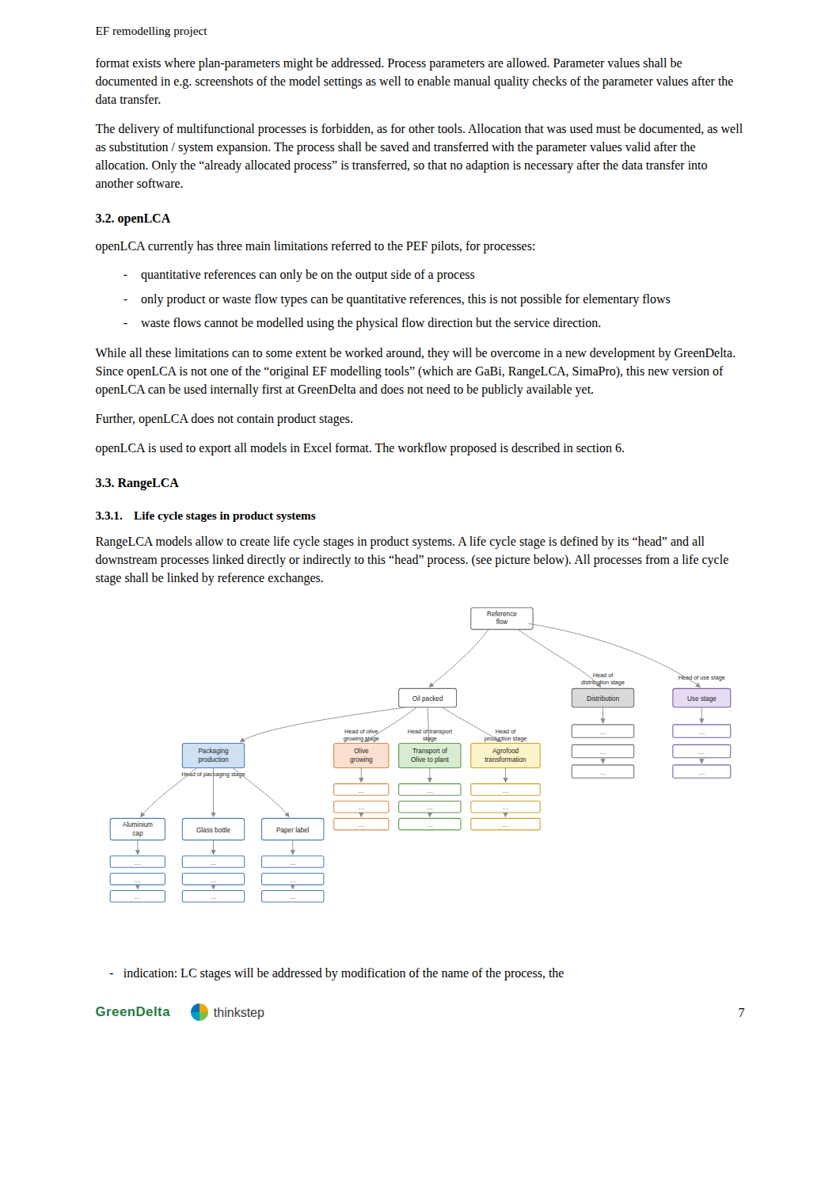EF remodelling project
format exists where plan-parameters might be addressed. Process parameters are allowed. Parameter values shall be documented in e.g. screenshots of the model settings as well to enable manual quality checks of the parameter values after the data transfer.
The delivery of multifunctional processes is forbidden, as for other tools. Allocation that was used must be documented, as well as substitution / system expansion. The process shall be saved and transferred with the parameter values valid after the allocation. Only the “already allocated process” is transferred, so that no adaption is necessary after the data transfer into another software.
3.2. openLCA
openLCA currently has three main limitations referred to the PEF pilots, for processes:
quantitative references can only be on the output side of a process
only product or waste flow types can be quantitative references, this is not possible for elementary flows
waste flows cannot be modelled using the physical flow direction but the service direction.
While all these limitations can to some extent be worked around, they will be overcome in a new development by GreenDelta. Since openLCA is not one of the “original EF modelling tools” (which are GaBi, RangeLCA, SimaPro), this new version of openLCA can be used internally first at GreenDelta and does not need to be publicly available yet.
Further, openLCA does not contain product stages.
openLCA is used to export all models in Excel format. The workflow proposed is described in section 6.
3.3. RangeLCA
3.3.1. Life cycle stages in product systems
RangeLCA models allow to create life cycle stages in product systems. A life cycle stage is defined by its “head” and all downstream processes linked directly or indirectly to this “head” process. (see picture below). All processes from a life cycle stage shall be linked by reference exchanges.
Reference flow Oil packed Distribution Head of distribution stage Use stage Head of use stage … … … … … … Packaging production Head of packaging stage Olive growing Head of olive growing stage Transport of Olive to plant Head of transport stage Agrofood transformation Head of production stage … … … … … … … … … Aluminium cap Glass bottle Paper label … … … … … … … … …
indication: LC stages will be addressed by modification of the name of the process, the
GreenDelta thinkstep
7